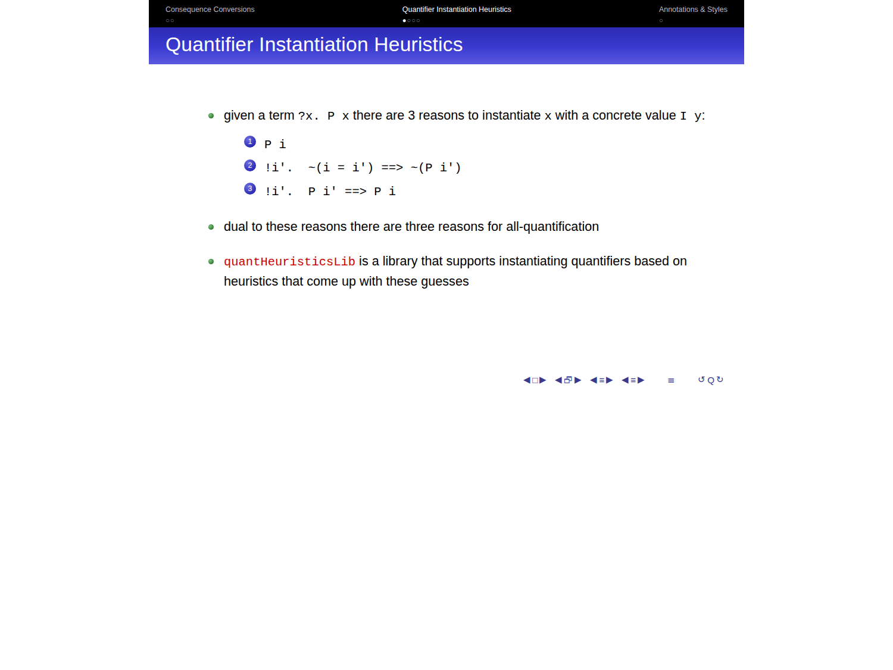Consequence Conversions ○○
Quantifier Instantiation Heuristics ●○○○
Annotations & Styles ○
Quantifier Instantiation Heuristics
given a term ?x. P x there are 3 reasons to instantiate x with a concrete value I y:
P i
!i'. ~(i = i') ==> ~(P i')
!i'. P i' ==> P i
dual to these reasons there are three reasons for all-quantification
quantHeuristicsLib is a library that supports instantiating quantifiers based on heuristics that come up with these guesses
◀□▶
◀🗗▶
◀≡▶
◀≡▶
≣
↺Q↻